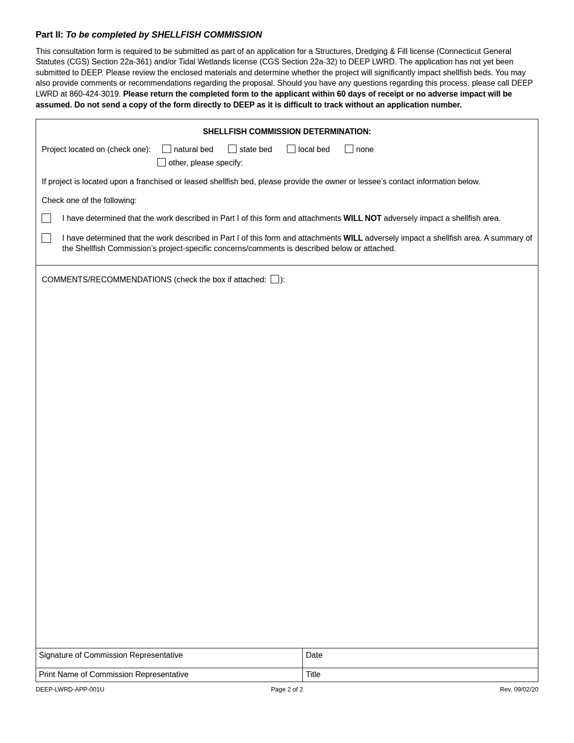Part II: To be completed by SHELLFISH COMMISSION
This consultation form is required to be submitted as part of an application for a Structures, Dredging & Fill license (Connecticut General Statutes (CGS) Section 22a-361) and/or Tidal Wetlands license (CGS Section 22a-32) to DEEP LWRD. The application has not yet been submitted to DEEP. Please review the enclosed materials and determine whether the project will significantly impact shellfish beds. You may also provide comments or recommendations regarding the proposal. Should you have any questions regarding this process, please call DEEP LWRD at 860-424-3019. Please return the completed form to the applicant within 60 days of receipt or no adverse impact will be assumed. Do not send a copy of the form directly to DEEP as it is difficult to track without an application number.
SHELLFISH COMMISSION DETERMINATION:
Project located on (check one): natural bed state bed local bed none
other, please specify:
If project is located upon a franchised or leased shellfish bed, please provide the owner or lessee’s contact information below.
Check one of the following:
I have determined that the work described in Part I of this form and attachments WILL NOT adversely impact a shellfish area.
I have determined that the work described in Part I of this form and attachments WILL adversely impact a shellfish area. A summary of the Shellfish Commission’s project-specific concerns/comments is described below or attached.
COMMENTS/RECOMMENDATIONS (check the box if attached: ):
| Signature of Commission Representative | Date |
| Print Name of Commission Representative | Title |
DEEP-LWRD-APP-001U
Page 2 of 2
Rev. 09/02/20